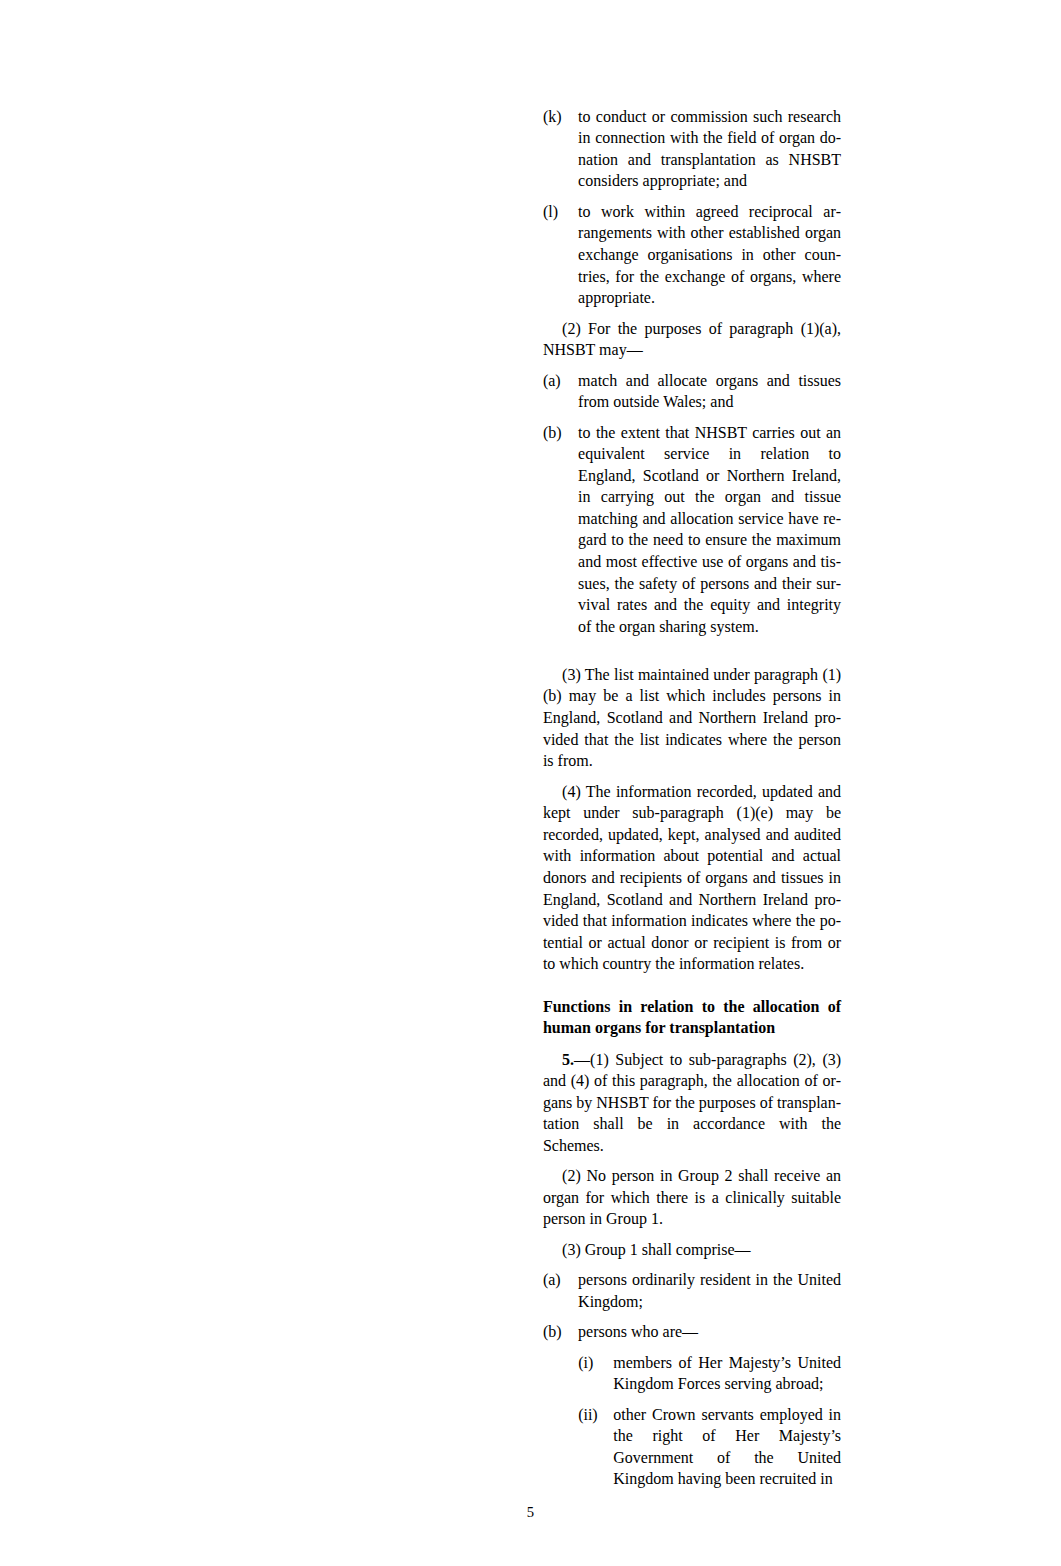(k) to conduct or commission such research in connection with the field of organ donation and transplantation as NHSBT considers appropriate; and
(l) to work within agreed reciprocal arrangements with other established organ exchange organisations in other countries, for the exchange of organs, where appropriate.
(2) For the purposes of paragraph (1)(a), NHSBT may—
(a) match and allocate organs and tissues from outside Wales; and
(b) to the extent that NHSBT carries out an equivalent service in relation to England, Scotland or Northern Ireland, in carrying out the organ and tissue matching and allocation service have regard to the need to ensure the maximum and most effective use of organs and tissues, the safety of persons and their survival rates and the equity and integrity of the organ sharing system.
(3) The list maintained under paragraph (1)(b) may be a list which includes persons in England, Scotland and Northern Ireland provided that the list indicates where the person is from.
(4) The information recorded, updated and kept under sub-paragraph (1)(e) may be recorded, updated, kept, analysed and audited with information about potential and actual donors and recipients of organs and tissues in England, Scotland and Northern Ireland provided that information indicates where the potential or actual donor or recipient is from or to which country the information relates.
Functions in relation to the allocation of human organs for transplantation
5.—(1) Subject to sub-paragraphs (2), (3) and (4) of this paragraph, the allocation of organs by NHSBT for the purposes of transplantation shall be in accordance with the Schemes.
(2) No person in Group 2 shall receive an organ for which there is a clinically suitable person in Group 1.
(3) Group 1 shall comprise—
(a) persons ordinarily resident in the United Kingdom;
(b) persons who are—
(i) members of Her Majesty’s United Kingdom Forces serving abroad;
(ii) other Crown servants employed in the right of Her Majesty’s Government of the United Kingdom having been recruited in
5